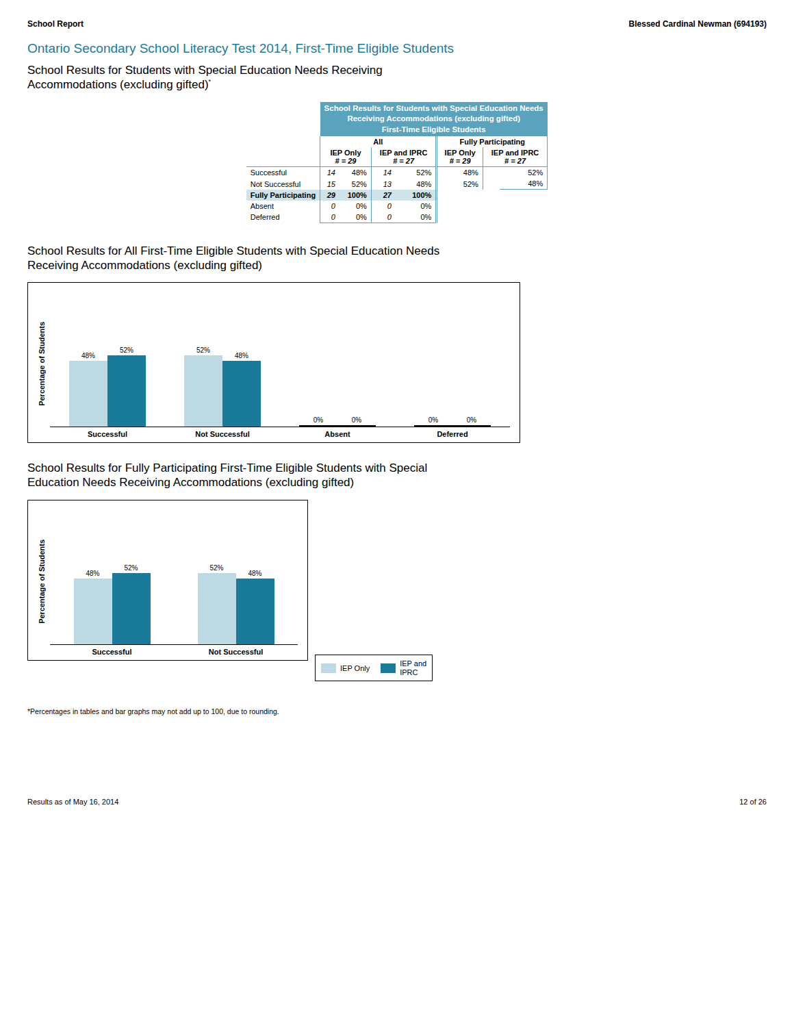School Report Blessed Cardinal Newman (694193)
Ontario Secondary School Literacy Test 2014, First-Time Eligible Students
School Results for Students with Special Education Needs Receiving
Accommodations (excluding gifted)*
| | School Results for Students with Special Education Needs Receiving Accommodations (excluding gifted) First-Time Eligible Students |
| | All | Fully Participating |
| | IEP Only # = 29 | IEP and IPRC # = 27 | IEP Only # = 29 | IEP and IPRC # = 27 |
| Successful | 14 | 48% | 14 | 52% | | 48% | | 52% |
| Not Successful | 15 | 52% | 13 | 48% | | 52% | | 48% |
| Fully Participating | 29 | 100% | 27 | 100% | |
| Absent | 0 | 0% | 0 | 0% | |
| Deferred | 0 | 0% | 0 | 0% | |
School Results for All First-Time Eligible Students with Special Education Needs
Receiving Accommodations (excluding gifted)
Percentage of Students
48%
52%
52%
48%
0%
0%
0%
0%
Successful
Not Successful
Absent
Deferred
School Results for Fully Participating First-Time Eligible Students with Special
Education Needs Receiving Accommodations (excluding gifted)
Percentage of Students
48%
52%
52%
48%
Successful
Not Successful
IEP Only IEP and
IPRC
*Percentages in tables and bar graphs may not add up to 100, due to rounding.
Results as of May 16, 2014 12 of 26